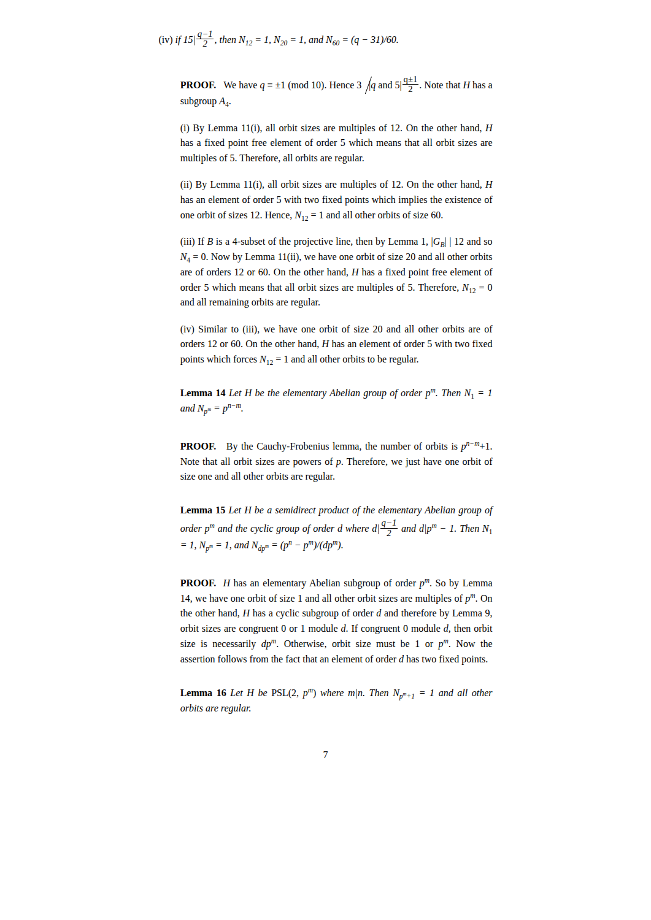(iv) if 15|q−12, then N12 = 1, N20 = 1, and N60 = (q − 31)/60.
PROOF. We have q ≡ ±1 (mod 10). Hence 3 |q and 5|q±12. Note that H has a subgroup A4.
(i) By Lemma 11(i), all orbit sizes are multiples of 12. On the other hand, H has a fixed point free element of order 5 which means that all orbit sizes are multiples of 5. Therefore, all orbits are regular.
(ii) By Lemma 11(i), all orbit sizes are multiples of 12. On the other hand, H has an element of order 5 with two fixed points which implies the existence of one orbit of sizes 12. Hence, N12 = 1 and all other orbits of size 60.
(iii) If B is a 4-subset of the projective line, then by Lemma 1, |GB| | 12 and so N4 = 0. Now by Lemma 11(ii), we have one orbit of size 20 and all other orbits are of orders 12 or 60. On the other hand, H has a fixed point free element of order 5 which means that all orbit sizes are multiples of 5. Therefore, N12 = 0 and all remaining orbits are regular.
(iv) Similar to (iii), we have one orbit of size 20 and all other orbits are of orders 12 or 60. On the other hand, H has an element of order 5 with two fixed points which forces N12 = 1 and all other orbits to be regular.
Lemma 14 Let H be the elementary Abelian group of order pm. Then N1 = 1 and Npm = pn−m.
PROOF. By the Cauchy-Frobenius lemma, the number of orbits is pn−m+1. Note that all orbit sizes are powers of p. Therefore, we just have one orbit of size one and all other orbits are regular.
Lemma 15 Let H be a semidirect product of the elementary Abelian group of order pm and the cyclic group of order d where d|q−12 and d|pm − 1. Then N1 = 1, Npm = 1, and Ndpm = (pn − pm)/(dpm).
PROOF. H has an elementary Abelian subgroup of order pm. So by Lemma 14, we have one orbit of size 1 and all other orbit sizes are multiples of pm. On the other hand, H has a cyclic subgroup of order d and therefore by Lemma 9, orbit sizes are congruent 0 or 1 module d. If congruent 0 module d, then orbit size is necessarily dpm. Otherwise, orbit size must be 1 or pm. Now the assertion follows from the fact that an element of order d has two fixed points.
Lemma 16 Let H be PSL(2, pm) where m|n. Then Npm+1 = 1 and all other orbits are regular.
7